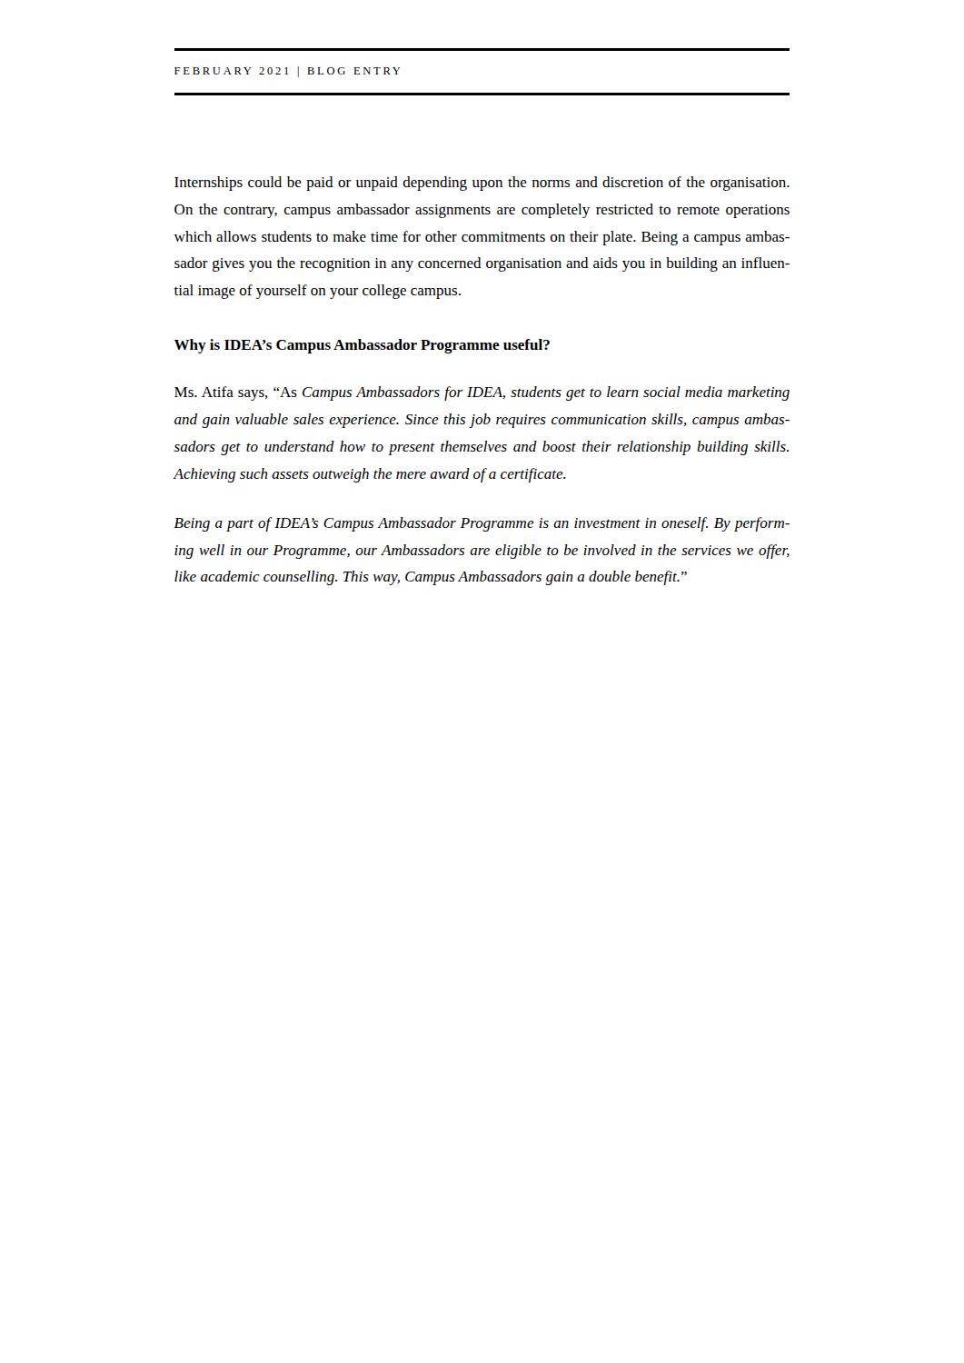February 2021 | Blog Entry
Internships could be paid or unpaid depending upon the norms and discretion of the organisation. On the contrary, campus ambassador assignments are completely restricted to remote operations which allows students to make time for other commitments on their plate. Being a campus ambassador gives you the recognition in any concerned organisation and aids you in building an influential image of yourself on your college campus.
Why is IDEA’s Campus Ambassador Programme useful?
Ms. Atifa says, “As Campus Ambassadors for IDEA, students get to learn social media marketing and gain valuable sales experience. Since this job requires communication skills, campus ambassadors get to understand how to present themselves and boost their relationship building skills. Achieving such assets outweigh the mere award of a certificate.
Being a part of IDEA’s Campus Ambassador Programme is an investment in oneself. By performing well in our Programme, our Ambassadors are eligible to be involved in the services we offer, like academic counselling. This way, Campus Ambassadors gain a double benefit.”